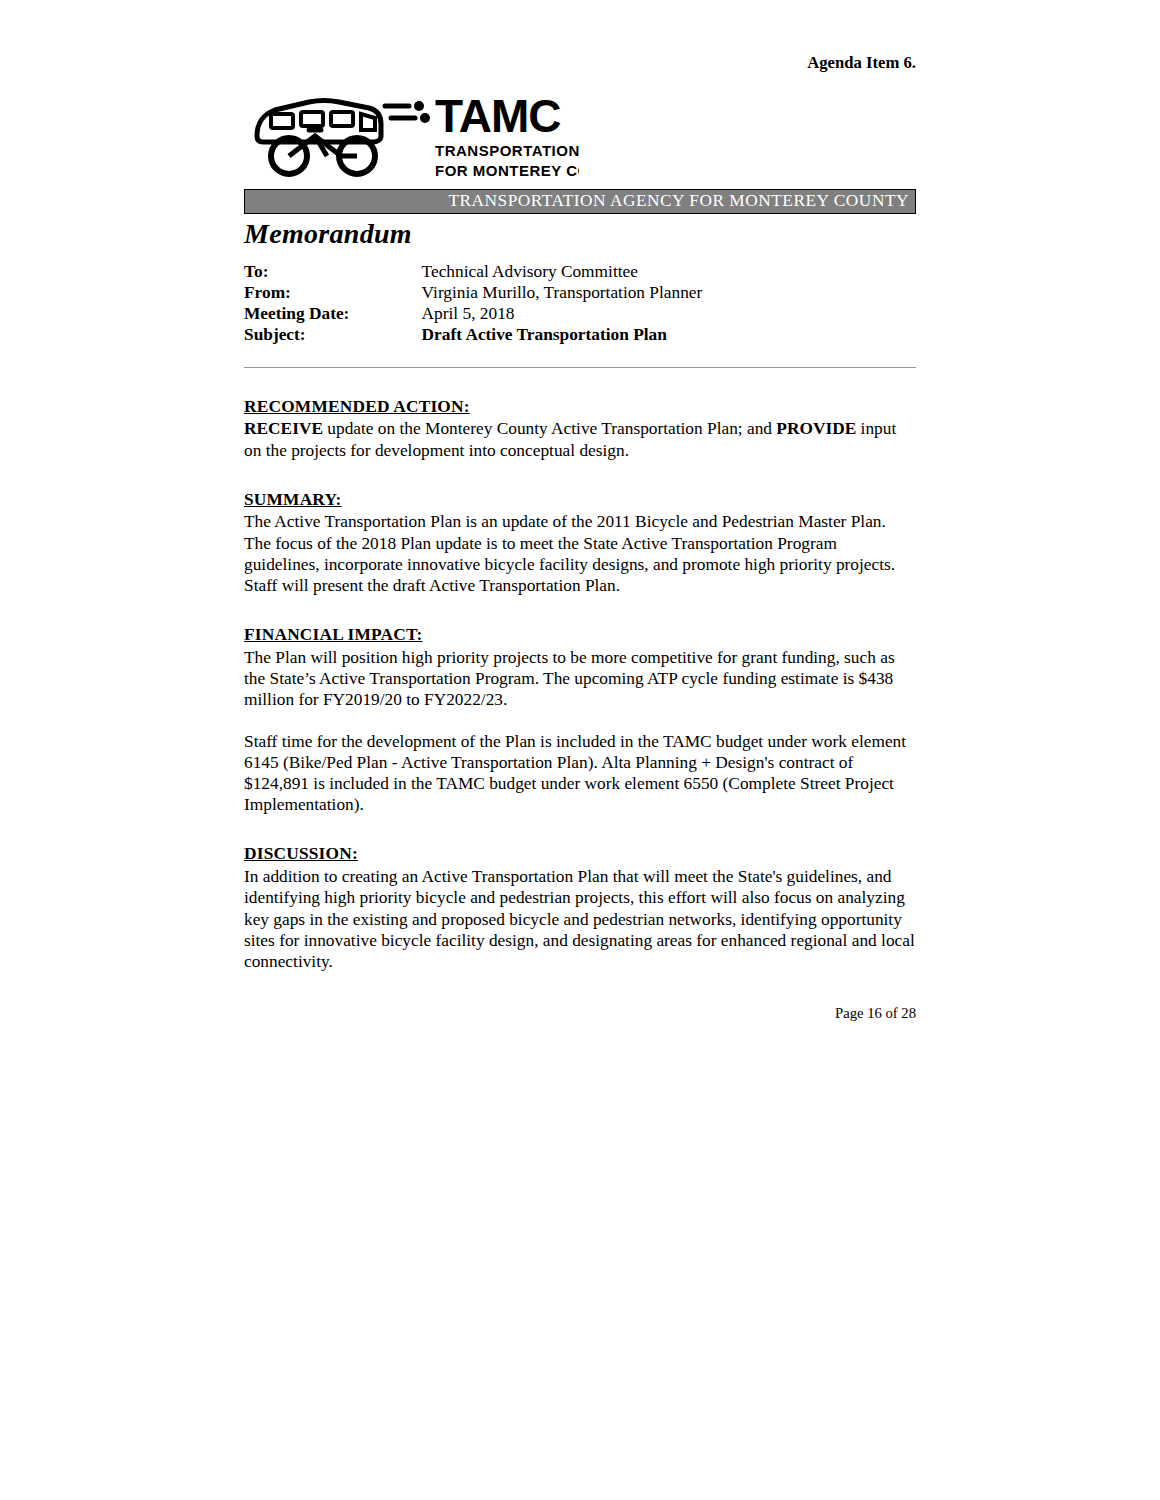Agenda Item 6.
TAMC TRANSPORTATION AGENCY FOR MONTEREY COUNTY
TRANSPORTATION AGENCY FOR MONTEREY COUNTY
Memorandum
| To: | Technical Advisory Committee |
| From: | Virginia Murillo, Transportation Planner |
| Meeting Date: | April 5, 2018 |
| Subject: | Draft Active Transportation Plan |
RECOMMENDED ACTION:
RECEIVE update on the Monterey County Active Transportation Plan; and PROVIDE input on the projects for development into conceptual design.
SUMMARY:
The Active Transportation Plan is an update of the 2011 Bicycle and Pedestrian Master Plan. The focus of the 2018 Plan update is to meet the State Active Transportation Program guidelines, incorporate innovative bicycle facility designs, and promote high priority projects. Staff will present the draft Active Transportation Plan.
FINANCIAL IMPACT:
The Plan will position high priority projects to be more competitive for grant funding, such as the State’s Active Transportation Program. The upcoming ATP cycle funding estimate is $438 million for FY2019/20 to FY2022/23.
Staff time for the development of the Plan is included in the TAMC budget under work element 6145 (Bike/Ped Plan - Active Transportation Plan). Alta Planning + Design's contract of $124,891 is included in the TAMC budget under work element 6550 (Complete Street Project Implementation).
DISCUSSION:
In addition to creating an Active Transportation Plan that will meet the State's guidelines, and identifying high priority bicycle and pedestrian projects, this effort will also focus on analyzing key gaps in the existing and proposed bicycle and pedestrian networks, identifying opportunity sites for innovative bicycle facility design, and designating areas for enhanced regional and local connectivity.
Page 16 of 28